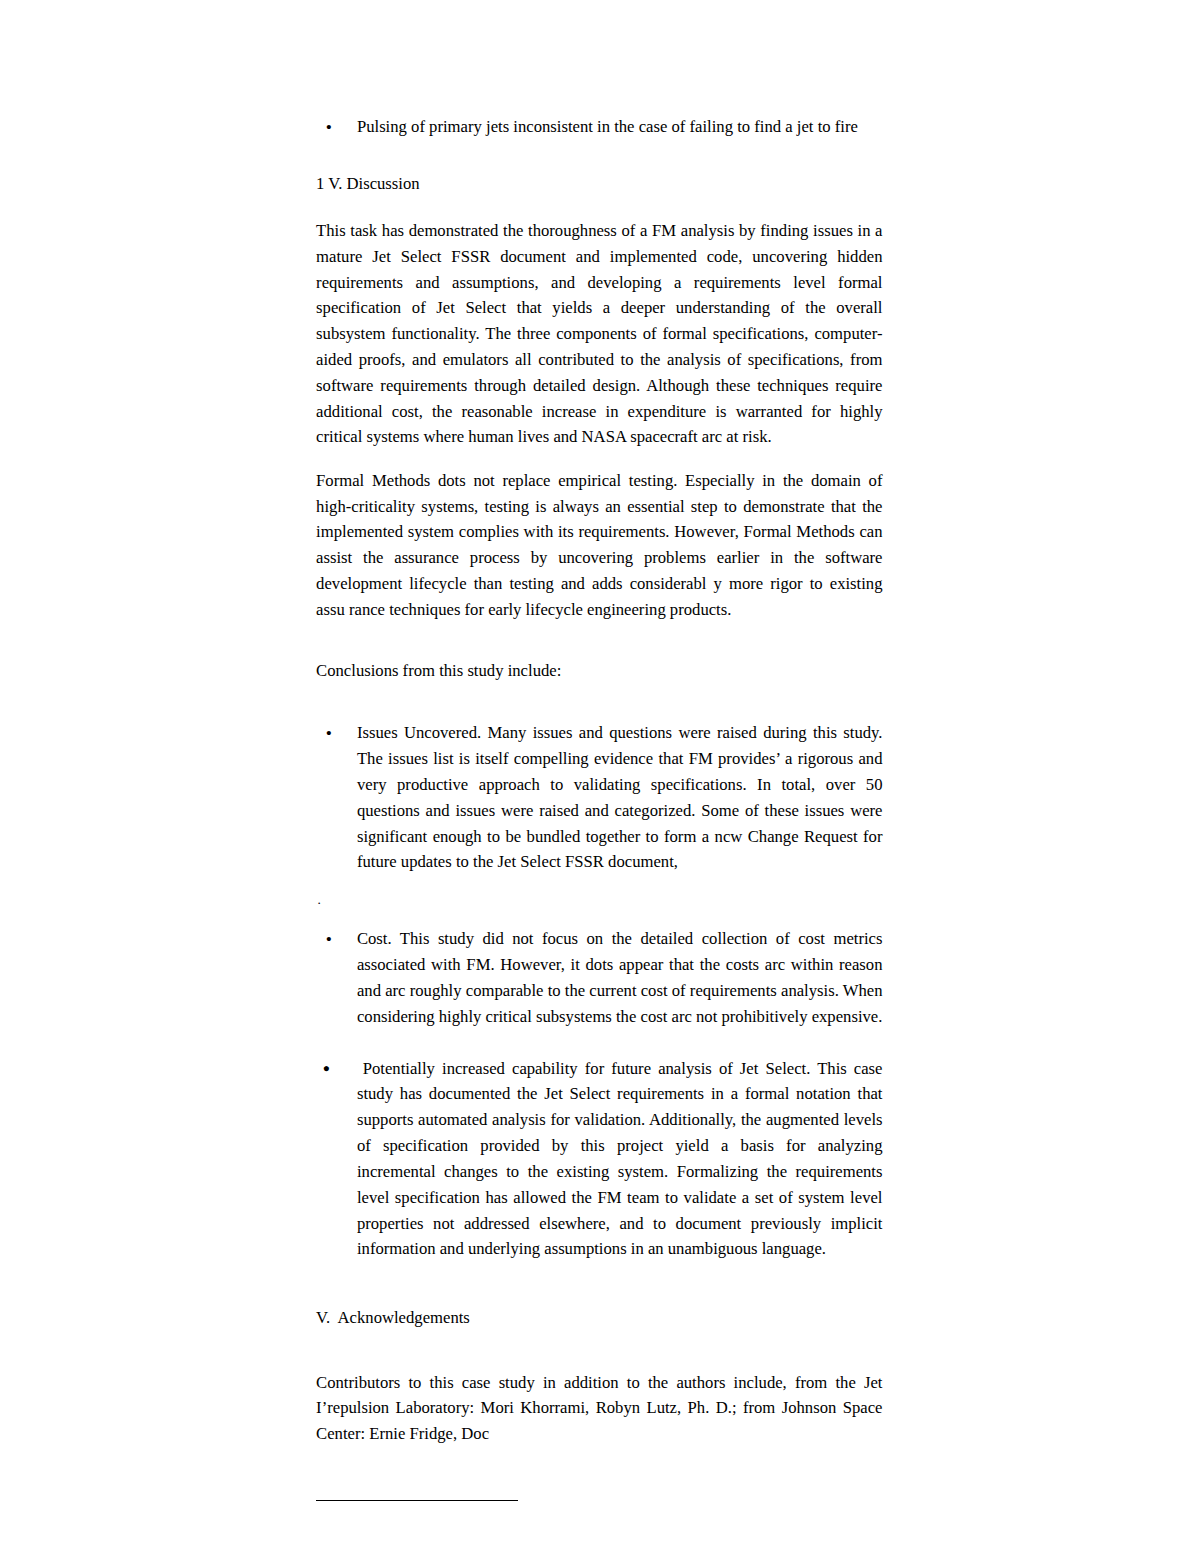Pulsing of primary jets inconsistent in the case of failing to find a jet to fire
1 V. Discussion
This task has demonstrated the thoroughness of a FM analysis by finding issues in a mature Jet Select FSSR document and implemented code, uncovering hidden requirements and assumptions, and developing a requirements level formal specification of Jet Select that yields a deeper understanding of the overall subsystem functionality. The three components of formal specifications, computer-aided proofs, and emulators all contributed to the analysis of specifications, from software requirements through detailed design. Although these techniques require additional cost, the reasonable increase in expenditure is warranted for highly critical systems where human lives and NASA spacecraft arc at risk.
Formal Methods dots not replace empirical testing. Especially in the domain of high-criticality systems, testing is always an essential step to demonstrate that the implemented system complies with its requirements. However, Formal Methods can assist the assurance process by uncovering problems earlier in the software development lifecycle than testing and adds considerabl y more rigor to existing assu rance techniques for early lifecycle engineering products.
Conclusions from this study include:
Issues Uncovered. Many issues and questions were raised during this study. The issues list is itself compelling evidence that FM provides’ a rigorous and very productive approach to validating specifications. In total, over 50 questions and issues were raised and categorized. Some of these issues were significant enough to be bundled together to form a ncw Change Request for future updates to the Jet Select FSSR document,
.
Cost. This study did not focus on the detailed collection of cost metrics associated with FM. However, it dots appear that the costs arc within reason and arc roughly comparable to the current cost of requirements analysis. When considering highly critical subsystems the cost arc not prohibitively expensive.
Potentially increased capability for future analysis of Jet Select. This case study has documented the Jet Select requirements in a formal notation that supports automated analysis for validation. Additionally, the augmented levels of specification provided by this project yield a basis for analyzing incremental changes to the existing system. Formalizing the requirements level specification has allowed the FM team to validate a set of system level properties not addressed elsewhere, and to document previously implicit information and underlying assumptions in an unambiguous language.
V. Acknowledgements
Contributors to this case study in addition to the authors include, from the Jet I’repulsion Laboratory: Mori Khorrami, Robyn Lutz, Ph. D.; from Johnson Space Center: Ernie Fridge, Doc